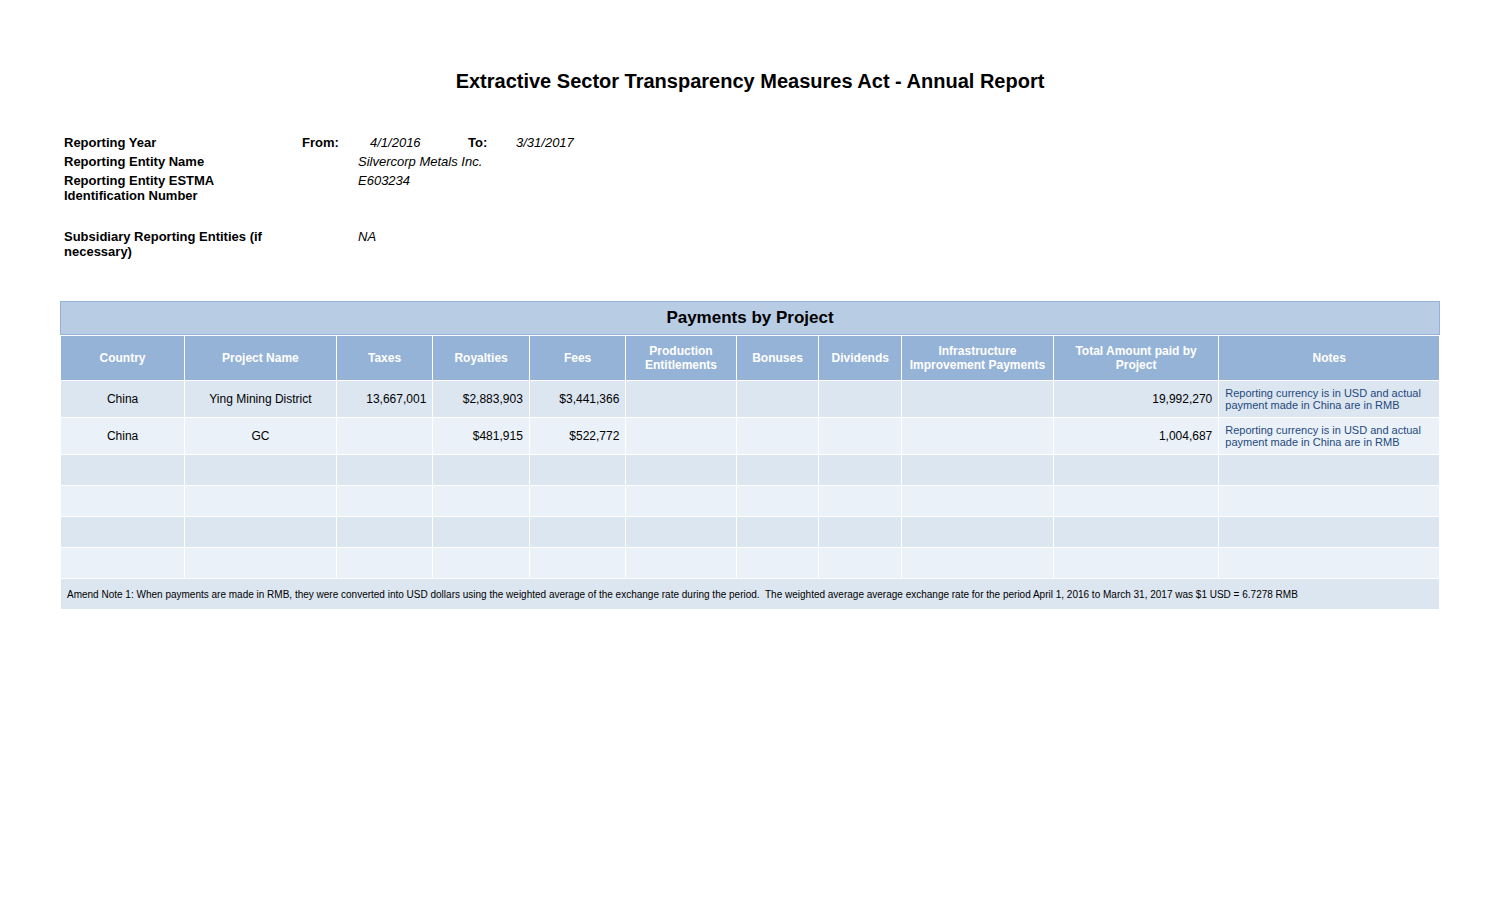Extractive Sector Transparency Measures Act - Annual Report
| Reporting Year | From: | 4/1/2016 | To: | 3/31/2017 |
| Reporting Entity Name | Silvercorp Metals Inc. |
| Reporting Entity ESTMA Identification Number | E603234 |
| Subsidiary Reporting Entities (if necessary) | NA |
Payments by Project
| Country | Project Name | Taxes | Royalties | Fees | Production Entitlements | Bonuses | Dividends | Infrastructure Improvement Payments | Total Amount paid by Project | Notes |
| --- | --- | --- | --- | --- | --- | --- | --- | --- | --- | --- |
| China | Ying Mining District | 13,667,001 | $2,883,903 | $3,441,366 | | | | | 19,992,270 | Reporting currency is in USD and actual payment made in China are in RMB |
| China | GC | | $481,915 | $522,772 | | | | | 1,004,687 | Reporting currency is in USD and actual payment made in China are in RMB |
| Amend Note 1: When payments are made in RMB, they were converted into USD dollars using the weighted average of the exchange rate during the period. The weighted average average exchange rate for the period April 1, 2016 to March 31, 2017 was $1 USD = 6.7278 RMB |